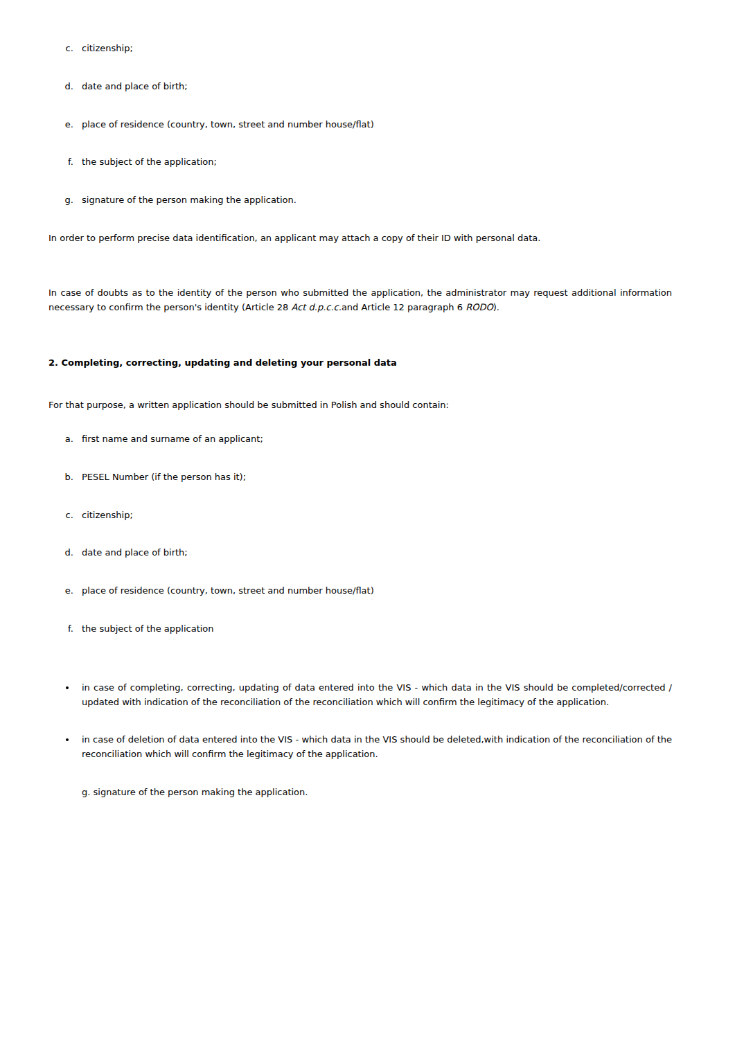citizenship;
date and place of birth;
place of residence (country, town, street and number house/flat)
the subject of the application;
signature of the person making the application.
In order to perform precise data identification, an applicant may attach a copy of their ID with personal data.
In case of doubts as to the identity of the person who submitted the application, the administrator may request additional information necessary to confirm the person's identity (Article 28 Act d.p.c.c. and Article 12 paragraph 6 RODO).
2. Completing, correcting, updating and deleting your personal data
For that purpose, a written application should be submitted in Polish and should contain:
first name and surname of an applicant;
PESEL Number (if the person has it);
citizenship;
date and place of birth;
place of residence (country, town, street and number house/flat)
the subject of the application
in case of completing, correcting, updating of data entered into the VIS - which data in the VIS should be completed/corrected / updated with indication of the reconciliation of the reconciliation which will confirm the legitimacy of the application.
in case of deletion of data entered into the VIS - which data in the VIS should be deleted,with indication of the reconciliation of the reconciliation which will confirm the legitimacy of the application.
g. signature of the person making the application.